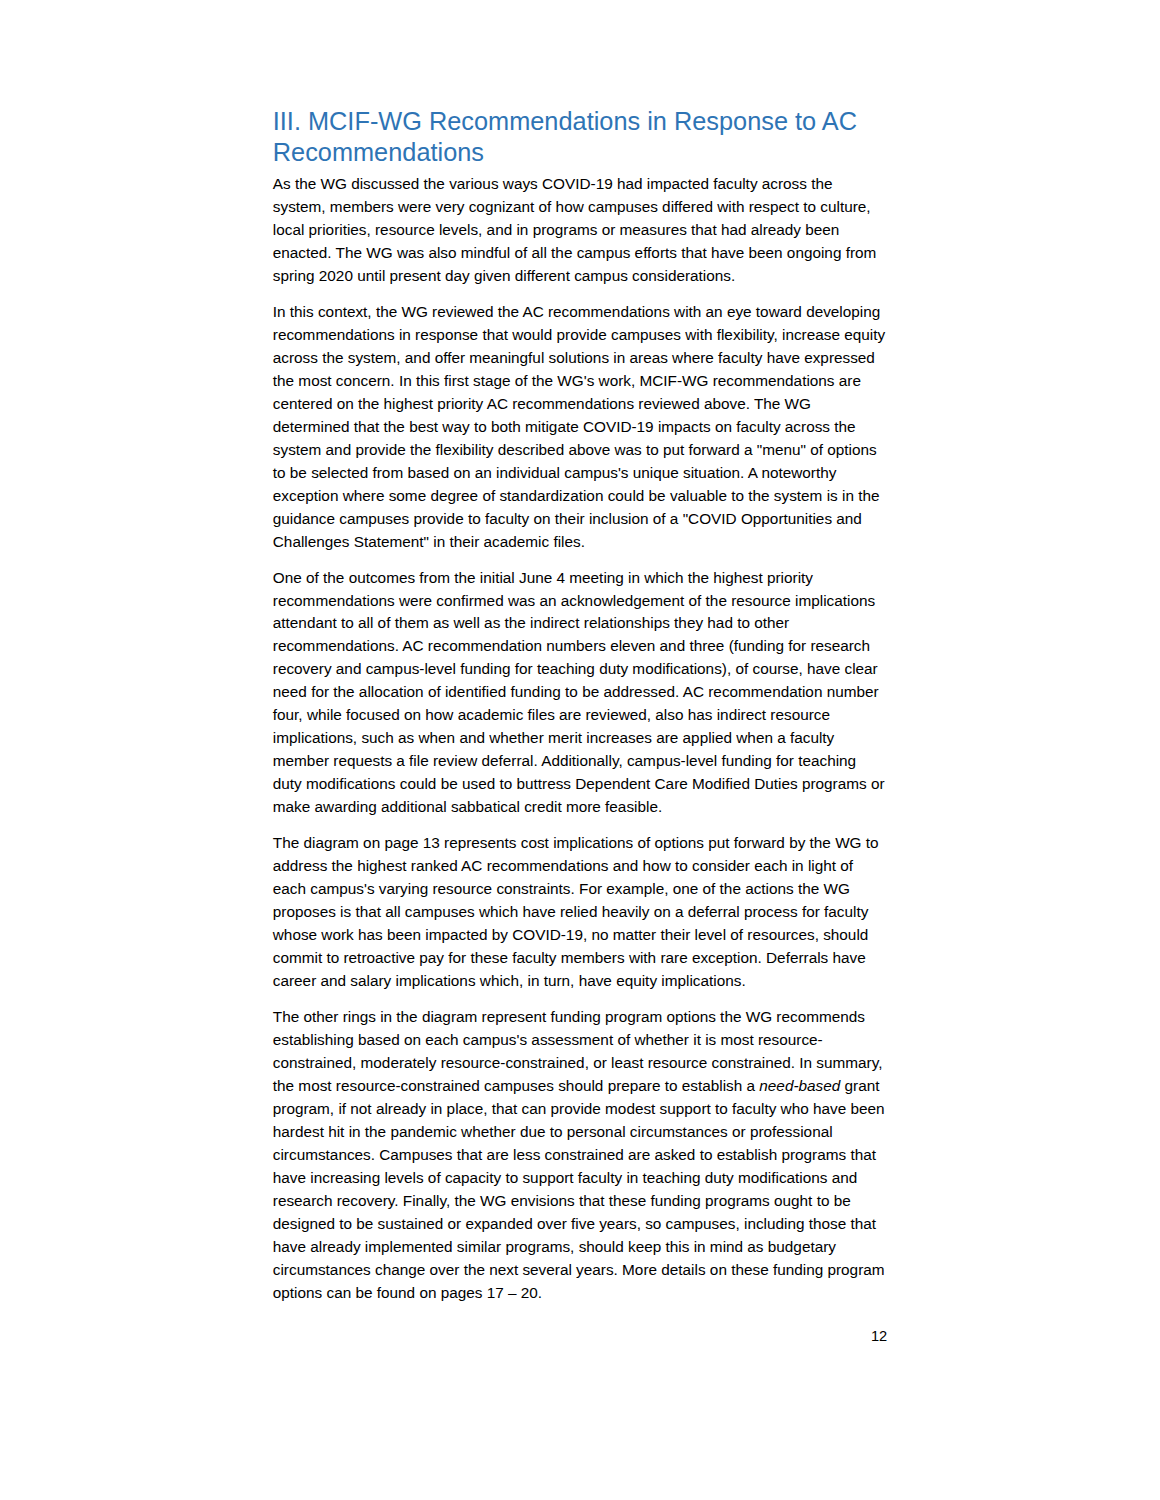III. MCIF-WG Recommendations in Response to AC Recommendations
As the WG discussed the various ways COVID-19 had impacted faculty across the system, members were very cognizant of how campuses differed with respect to culture, local priorities, resource levels, and in programs or measures that had already been enacted. The WG was also mindful of all the campus efforts that have been ongoing from spring 2020 until present day given different campus considerations.
In this context, the WG reviewed the AC recommendations with an eye toward developing recommendations in response that would provide campuses with flexibility, increase equity across the system, and offer meaningful solutions in areas where faculty have expressed the most concern. In this first stage of the WG's work, MCIF-WG recommendations are centered on the highest priority AC recommendations reviewed above. The WG determined that the best way to both mitigate COVID-19 impacts on faculty across the system and provide the flexibility described above was to put forward a "menu" of options to be selected from based on an individual campus's unique situation. A noteworthy exception where some degree of standardization could be valuable to the system is in the guidance campuses provide to faculty on their inclusion of a "COVID Opportunities and Challenges Statement" in their academic files.
One of the outcomes from the initial June 4 meeting in which the highest priority recommendations were confirmed was an acknowledgement of the resource implications attendant to all of them as well as the indirect relationships they had to other recommendations. AC recommendation numbers eleven and three (funding for research recovery and campus-level funding for teaching duty modifications), of course, have clear need for the allocation of identified funding to be addressed. AC recommendation number four, while focused on how academic files are reviewed, also has indirect resource implications, such as when and whether merit increases are applied when a faculty member requests a file review deferral. Additionally, campus-level funding for teaching duty modifications could be used to buttress Dependent Care Modified Duties programs or make awarding additional sabbatical credit more feasible.
The diagram on page 13 represents cost implications of options put forward by the WG to address the highest ranked AC recommendations and how to consider each in light of each campus's varying resource constraints. For example, one of the actions the WG proposes is that all campuses which have relied heavily on a deferral process for faculty whose work has been impacted by COVID-19, no matter their level of resources, should commit to retroactive pay for these faculty members with rare exception. Deferrals have career and salary implications which, in turn, have equity implications.
The other rings in the diagram represent funding program options the WG recommends establishing based on each campus's assessment of whether it is most resource-constrained, moderately resource-constrained, or least resource constrained. In summary, the most resource-constrained campuses should prepare to establish a need-based grant program, if not already in place, that can provide modest support to faculty who have been hardest hit in the pandemic whether due to personal circumstances or professional circumstances. Campuses that are less constrained are asked to establish programs that have increasing levels of capacity to support faculty in teaching duty modifications and research recovery. Finally, the WG envisions that these funding programs ought to be designed to be sustained or expanded over five years, so campuses, including those that have already implemented similar programs, should keep this in mind as budgetary circumstances change over the next several years. More details on these funding program options can be found on pages 17 – 20.
12